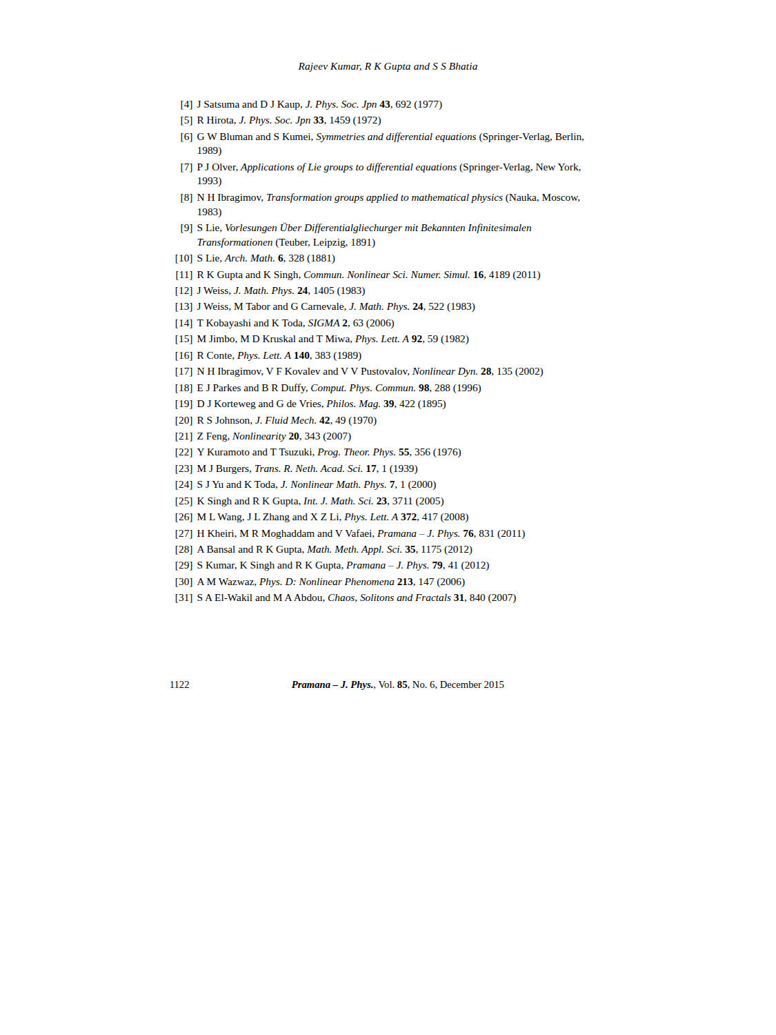Rajeev Kumar, R K Gupta and S S Bhatia
[4] J Satsuma and D J Kaup, J. Phys. Soc. Jpn 43, 692 (1977)
[5] R Hirota, J. Phys. Soc. Jpn 33, 1459 (1972)
[6] G W Bluman and S Kumei, Symmetries and differential equations (Springer-Verlag, Berlin, 1989)
[7] P J Olver, Applications of Lie groups to differential equations (Springer-Verlag, New York, 1993)
[8] N H Ibragimov, Transformation groups applied to mathematical physics (Nauka, Moscow, 1983)
[9] S Lie, Vorlesungen Über Differentialgliechurger mit Bekannten Infinitesimalen Transformationen (Teuber, Leipzig, 1891)
[10] S Lie, Arch. Math. 6, 328 (1881)
[11] R K Gupta and K Singh, Commun. Nonlinear Sci. Numer. Simul. 16, 4189 (2011)
[12] J Weiss, J. Math. Phys. 24, 1405 (1983)
[13] J Weiss, M Tabor and G Carnevale, J. Math. Phys. 24, 522 (1983)
[14] T Kobayashi and K Toda, SIGMA 2, 63 (2006)
[15] M Jimbo, M D Kruskal and T Miwa, Phys. Lett. A 92, 59 (1982)
[16] R Conte, Phys. Lett. A 140, 383 (1989)
[17] N H Ibragimov, V F Kovalev and V V Pustovalov, Nonlinear Dyn. 28, 135 (2002)
[18] E J Parkes and B R Duffy, Comput. Phys. Commun. 98, 288 (1996)
[19] D J Korteweg and G de Vries, Philos. Mag. 39, 422 (1895)
[20] R S Johnson, J. Fluid Mech. 42, 49 (1970)
[21] Z Feng, Nonlinearity 20, 343 (2007)
[22] Y Kuramoto and T Tsuzuki, Prog. Theor. Phys. 55, 356 (1976)
[23] M J Burgers, Trans. R. Neth. Acad. Sci. 17, 1 (1939)
[24] S J Yu and K Toda, J. Nonlinear Math. Phys. 7, 1 (2000)
[25] K Singh and R K Gupta, Int. J. Math. Sci. 23, 3711 (2005)
[26] M L Wang, J L Zhang and X Z Li, Phys. Lett. A 372, 417 (2008)
[27] H Kheiri, M R Moghaddam and V Vafaei, Pramana – J. Phys. 76, 831 (2011)
[28] A Bansal and R K Gupta, Math. Meth. Appl. Sci. 35, 1175 (2012)
[29] S Kumar, K Singh and R K Gupta, Pramana – J. Phys. 79, 41 (2012)
[30] A M Wazwaz, Phys. D: Nonlinear Phenomena 213, 147 (2006)
[31] S A El-Wakil and M A Abdou, Chaos, Solitons and Fractals 31, 840 (2007)
1122 Pramana – J. Phys., Vol. 85, No. 6, December 2015